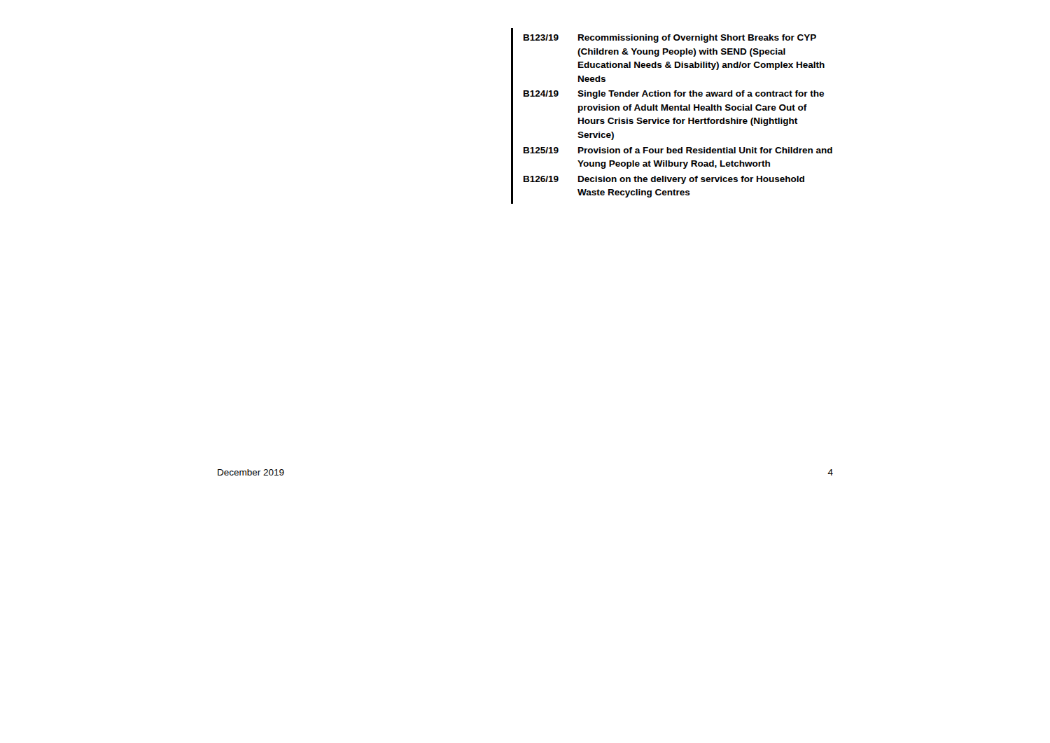| B123/19 | Recommissioning of Overnight Short Breaks for CYP (Children & Young People) with SEND (Special Educational Needs & Disability) and/or Complex Health Needs |
| B124/19 | Single Tender Action for the award of a contract for the provision of Adult Mental Health Social Care Out of Hours Crisis Service for Hertfordshire (Nightlight Service) |
| B125/19 | Provision of a Four bed Residential Unit for Children and Young People at Wilbury Road, Letchworth |
| B126/19 | Decision on the delivery of services for Household Waste Recycling Centres |
December 2019 4